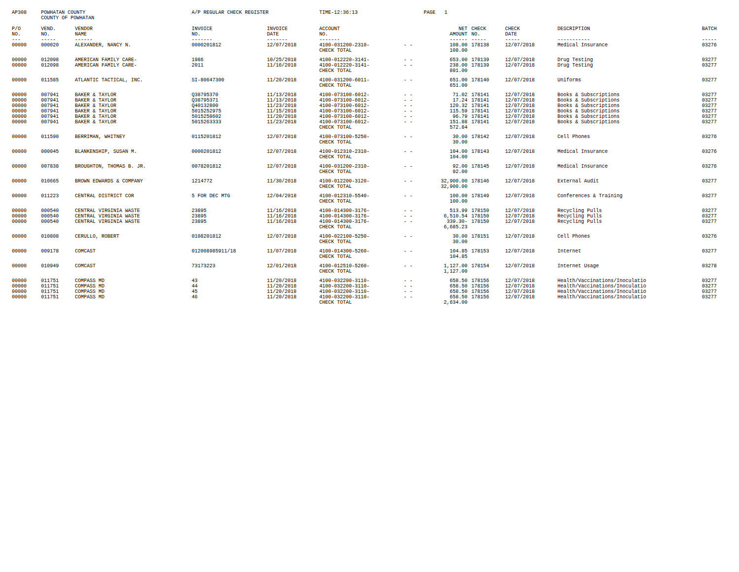| AP308 | POWHATAN COUNTY COUNTY OF POWHATAN | A/P REGULAR CHECK REGISTER | TIME-12:36:13 | PAGE 1 | | | | |
| --- | --- | --- | --- | --- | --- | --- | --- | --- |
| P/O NO. | VEND. NO. | VENDOR NAME | INVOICE NO. | INVOICE DATE | ACCOUNT NO. | | NET AMOUNT | CHECK NO. | CHECK DATE | DESCRIPTION | BATCH |
| --- | ----- | ------ | ------- | ------- | ------- | | ------ | ----- | ----- | ----------- | ----- |
| 00000 | 000020 | ALEXANDER, NANCY N. | 0000201812 | 12/07/2018 | 4100-031200-2310- | - - | 108.00 | 178138 | 12/07/2018 | Medical Insurance | 03276 |
| | | | | | CHECK TOTAL | | 108.00 | | | | |
| 00000 | 012098 | AMERICAN FAMILY CARE- | 1986 | 10/25/2018 | 4100-012220-3141- | - - | 653.00 | 178139 | 12/07/2018 | Drug Testing | 03277 |
| 00000 | 012098 | AMERICAN FAMILY CARE- | 2011 | 11/16/2018 | 4100-012220-3141- | - - | 238.00 | 178139 | 12/07/2018 | Drug Testing | 03277 |
| | | | | | CHECK TOTAL | | 891.00 | | | | |
| 00000 | 011585 | ATLANTIC TACTICAL, INC. | SI-80647300 | 11/20/2018 | 4100-031200-6011- | - - | 651.00 | 178140 | 12/07/2018 | Uniforms | 03277 |
| | | | | | CHECK TOTAL | | 651.00 | | | | |
| 00000 | 007941 | BAKER & TAYLOR | Q38795370 | 11/13/2018 | 4100-073100-6012- | - - | 71.02 | 178141 | 12/07/2018 | Books & Subscriptions | 03277 |
| 00000 | 007941 | BAKER & TAYLOR | Q38795371 | 11/13/2018 | 4100-073100-6012- | - - | 17.24 | 178141 | 12/07/2018 | Books & Subscriptions | 03277 |
| 00000 | 007941 | BAKER & TAYLOR | Q40132800 | 11/23/2018 | 4100-073100-6012- | - - | 120.32 | 178141 | 12/07/2018 | Books & Subscriptions | 03277 |
| 00000 | 007941 | BAKER & TAYLOR | 5015252975 | 11/15/2018 | 4100-073100-6012- | - - | 115.59 | 178141 | 12/07/2018 | Books & Subscriptions | 03277 |
| 00000 | 007941 | BAKER & TAYLOR | 5015258602 | 11/20/2018 | 4100-073100-6012- | - - | 96.79 | 178141 | 12/07/2018 | Books & Subscriptions | 03277 |
| 00000 | 007941 | BAKER & TAYLOR | 5015263333 | 11/23/2018 | 4100-073100-6012- | - - | 151.88 | 178141 | 12/07/2018 | Books & Subscriptions | 03277 |
| | | | | | CHECK TOTAL | | 572.84 | | | | |
| 00000 | 011590 | BERRIMAN, WHITNEY | 0115201812 | 12/07/2018 | 4100-073100-5250- | - - | 30.00 | 178142 | 12/07/2018 | Cell Phones | 03276 |
| | | | | | CHECK TOTAL | | 30.00 | | | | |
| 00000 | 000045 | BLANKENSHIP, SUSAN M. | 0000201812 | 12/07/2018 | 4100-012310-2310- | - - | 104.00 | 178143 | 12/07/2018 | Medical Insurance | 03276 |
| | | | | | CHECK TOTAL | | 104.00 | | | | |
| 00000 | 007838 | BROUGHTON, THOMAS B. JR. | 0078201812 | 12/07/2018 | 4100-031200-2310- | - - | 92.00 | 178145 | 12/07/2018 | Medical Insurance | 03276 |
| | | | | | CHECK TOTAL | | 92.00 | | | | |
| 00000 | 010665 | BROWN EDWARDS & COMPANY | 1214772 | 11/30/2018 | 4100-012200-3120- | - - | 32,900.00 | 178146 | 12/07/2018 | External Audit | 03277 |
| | | | | | CHECK TOTAL | | 32,900.00 | | | | |
| 00000 | 011223 | CENTRAL DISTRICT COR | 5 FOR DEC MTG | 12/04/2018 | 4100-012310-5540- | - - | 100.00 | 178149 | 12/07/2018 | Conferences & Training | 03277 |
| | | | | | CHECK TOTAL | | 100.00 | | | | |
| 00000 | 000540 | CENTRAL VIRGINIA WASTE | 23895 | 11/16/2018 | 4100-014300-3176- | - - | 513.99 | 178150 | 12/07/2018 | Recycling Pulls | 03277 |
| 00000 | 000540 | CENTRAL VIRGINIA WASTE | 23895 | 11/16/2018 | 4100-014300-3176- | - - | 6,510.54 | 178150 | 12/07/2018 | Recycling Pulls | 03277 |
| 00000 | 000540 | CENTRAL VIRGINIA WASTE | 23895 | 11/16/2018 | 4100-014300-3176- | - - | 339.30- | 178150 | 12/07/2018 | Recycling Pulls | 03277 |
| | | | | | CHECK TOTAL | | 6,685.23 | | | | |
| 00000 | 010808 | CERULLO, ROBERT | 0108201812 | 12/07/2018 | 4100-022100-5250- | - - | 30.00 | 178151 | 12/07/2018 | Cell Phones | 03276 |
| | | | | | CHECK TOTAL | | 30.00 | | | | |
| 00000 | 009178 | COMCAST | 012008985911/18 | 11/07/2018 | 4100-014300-5260- | - - | 104.85 | 178153 | 12/07/2018 | Internet | 03277 |
| | | | | | CHECK TOTAL | | 104.85 | | | | |
| 00000 | 010949 | COMCAST | 73173223 | 12/01/2018 | 4100-012510-5260- | - - | 1,127.00 | 178154 | 12/07/2018 | Internet Usage | 03278 |
| | | | | | CHECK TOTAL | | 1,127.00 | | | | |
| 00000 | 011751 | COMPASS MD | 43 | 11/20/2018 | 4100-032200-3110- | - - | 658.50 | 178156 | 12/07/2018 | Health/Vaccinations/Inoculatio | 03277 |
| 00000 | 011751 | COMPASS MD | 44 | 11/20/2018 | 4100-032200-3110- | - - | 658.50 | 178156 | 12/07/2018 | Health/Vaccinations/Inoculatio | 03277 |
| 00000 | 011751 | COMPASS MD | 45 | 11/20/2018 | 4100-032200-3110- | - - | 658.50 | 178156 | 12/07/2018 | Health/Vaccinations/Inoculatio | 03277 |
| 00000 | 011751 | COMPASS MD | 46 | 11/20/2018 | 4100-032200-3110- | - - | 658.50 | 178156 | 12/07/2018 | Health/Vaccinations/Inoculatio | 03277 |
| | | | | | CHECK TOTAL | | 2,634.00 | | | | |